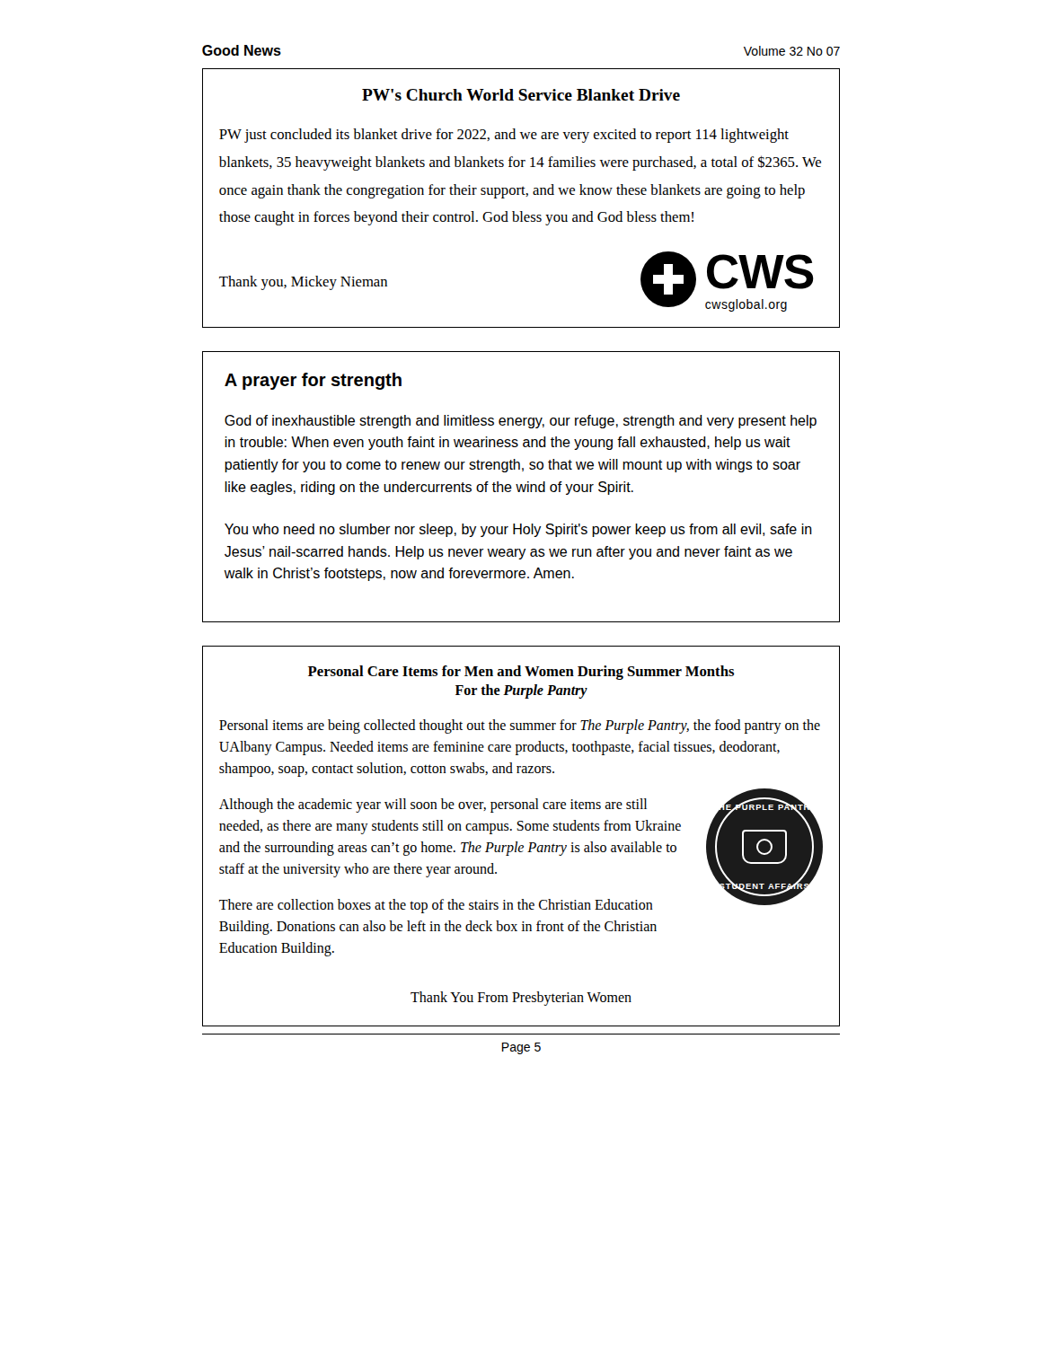Good News
Volume 32 No 07
PW's Church World Service Blanket Drive
PW just concluded its blanket drive for 2022, and we are very excited to report 114 lightweight blankets, 35 heavyweight blankets and blankets for 14 families were purchased, a total of $2365. We once again thank the congregation for their support, and we know these blankets are going to help those caught in forces beyond their control. God bless you and God bless them!
Thank you, Mickey Nieman
CWS
cwsglobal.org
A prayer for strength
God of inexhaustible strength and limitless energy, our refuge, strength and very present help in trouble: When even youth faint in weariness and the young fall exhausted, help us wait patiently for you to come to renew our strength, so that we will mount up with wings to soar like eagles, riding on the undercurrents of the wind of your Spirit.
You who need no slumber nor sleep, by your Holy Spirit's power keep us from all evil, safe in Jesus’ nail-scarred hands. Help us never weary as we run after you and never faint as we walk in Christ’s footsteps, now and forevermore. Amen.
Personal Care Items for Men and Women During Summer Months
For the Purple Pantry
Personal items are being collected thought out the summer for The Purple Pantry, the food pantry on the UAlbany Campus. Needed items are feminine care products, toothpaste, facial tissues, deodorant, shampoo, soap, contact solution, cotton swabs, and razors.
Although the academic year will soon be over, personal care items are still needed, as there are many students still on campus. Some students from Ukraine and the surrounding areas can’t go home. The Purple Pantry is also available to staff at the university who are there year around.
There are collection boxes at the top of the stairs in the Christian Education Building. Donations can also be left in the deck box in front of the Christian Education Building.
THE PURPLE PANTRY
STUDENT AFFAIRS
Thank You From Presbyterian Women
Page 5